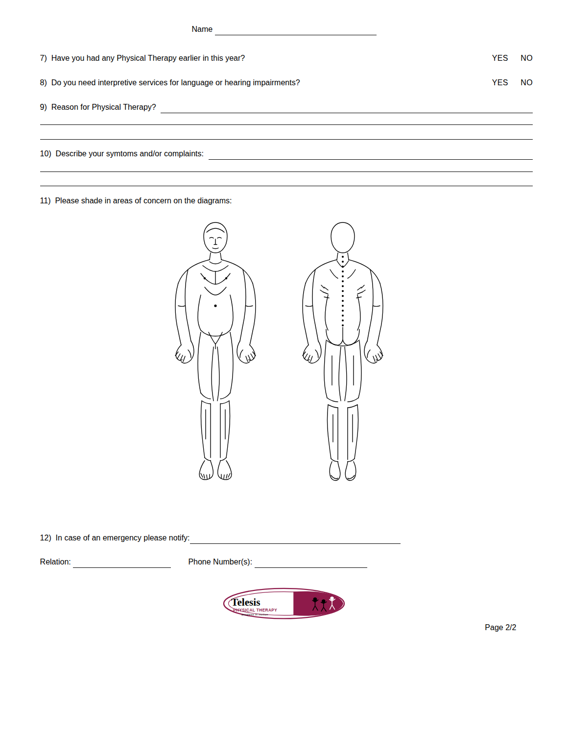Name
7) Have you had any Physical Therapy earlier in this year?
YES NO
8) Do you need interpretive services for language or hearing impairments?
YES NO
9) Reason for Physical Therapy?
10) Describe your symtoms and/or complaints:
11) Please shade in areas of concern on the diagrams:
12) In case of an emergency please notify:
Relation:
Phone Number(s):
Telesis PHYSICAL THERAPY progress in motion
Page 2/2